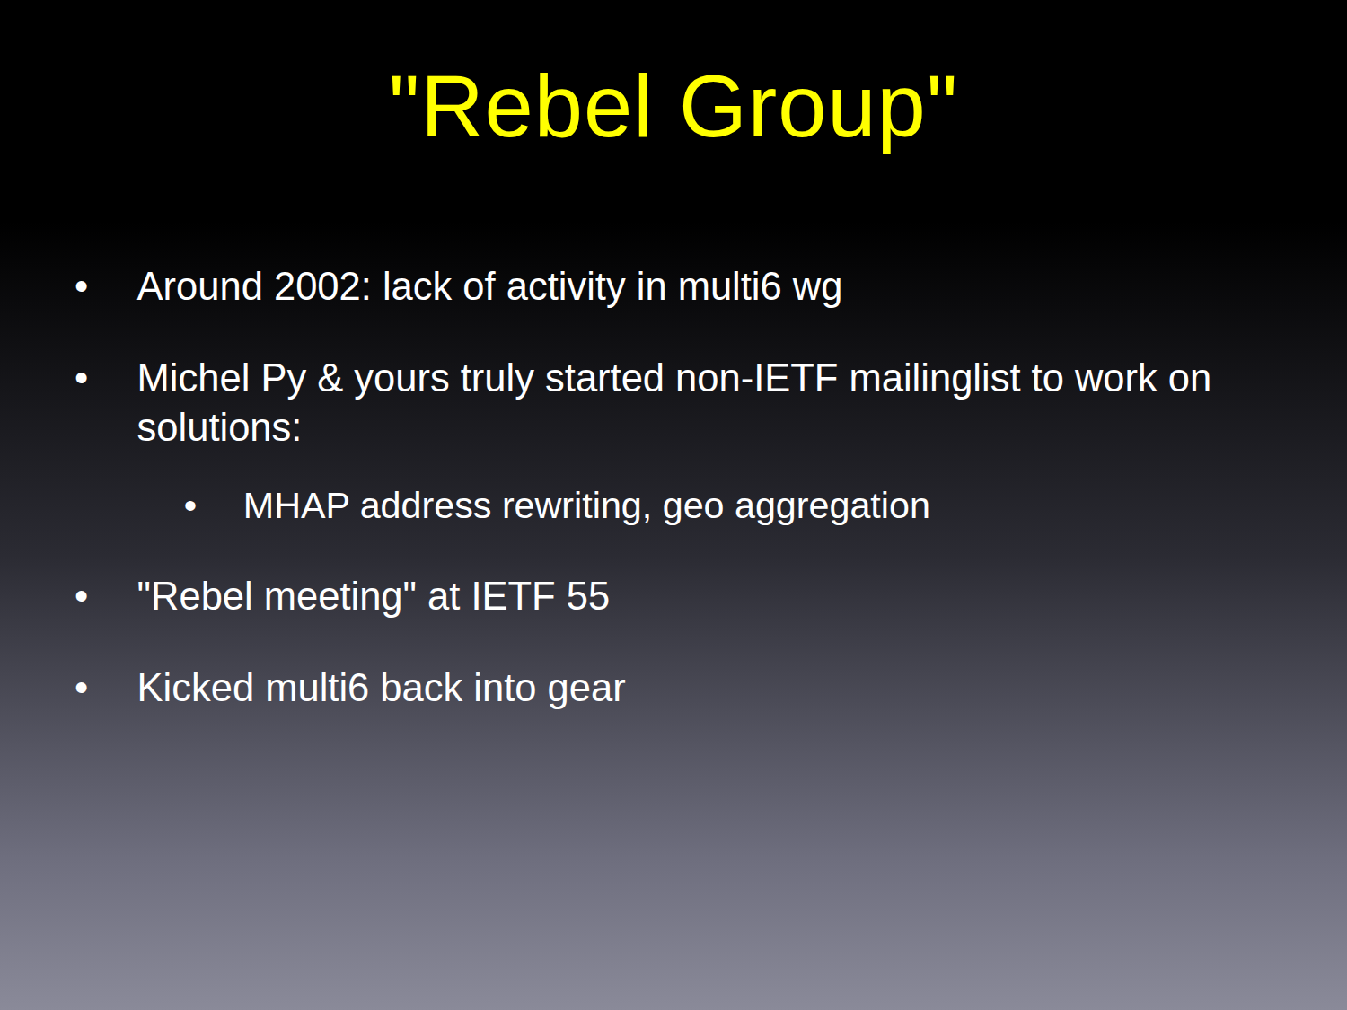"Rebel Group"
Around 2002: lack of activity in multi6 wg
Michel Py & yours truly started non-IETF mailinglist to work on solutions:
MHAP address rewriting, geo aggregation
"Rebel meeting" at IETF 55
Kicked multi6 back into gear